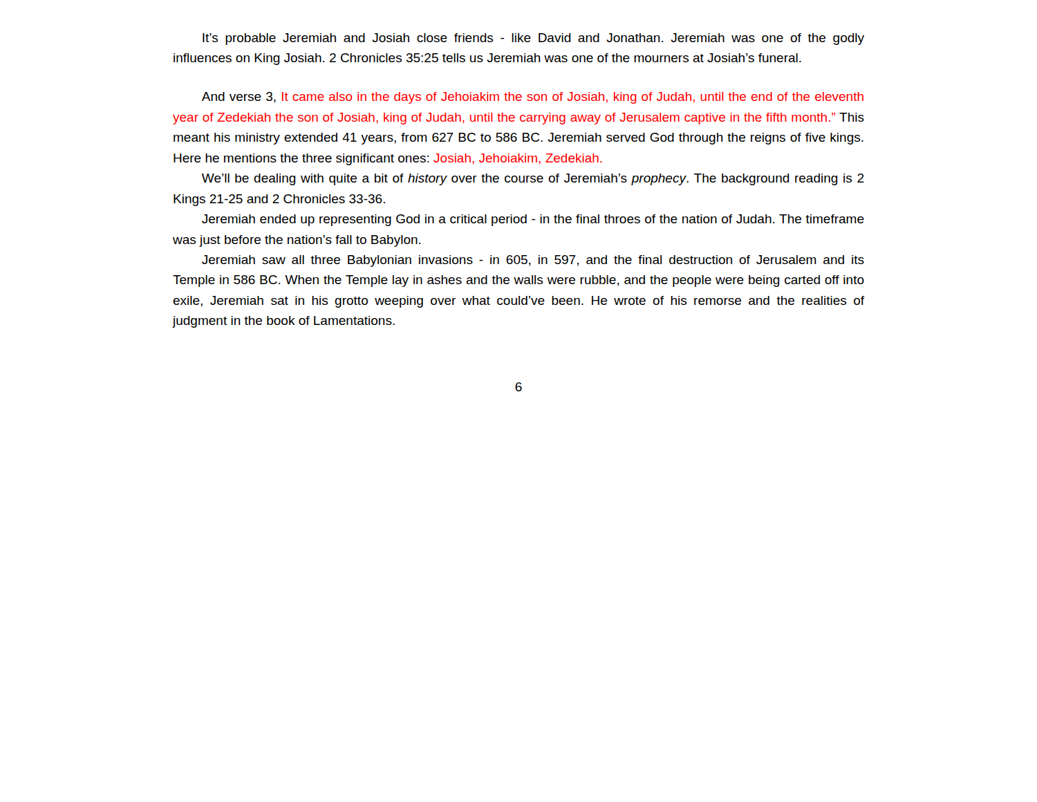It’s probable Jeremiah and Josiah close friends - like David and Jonathan. Jeremiah was one of the godly influences on King Josiah. 2 Chronicles 35:25 tells us Jeremiah was one of the mourners at Josiah’s funeral.
And verse 3, It came also in the days of Jehoiakim the son of Josiah, king of Judah, until the end of the eleventh year of Zedekiah the son of Josiah, king of Judah, until the carrying away of Jerusalem captive in the fifth month.” This meant his ministry extended 41 years, from 627 BC to 586 BC. Jeremiah served God through the reigns of five kings. Here he mentions the three significant ones: Josiah, Jehoiakim, Zedekiah.
We’ll be dealing with quite a bit of history over the course of Jeremiah’s prophecy. The background reading is 2 Kings 21-25 and 2 Chronicles 33-36.
Jeremiah ended up representing God in a critical period - in the final throes of the nation of Judah. The timeframe was just before the nation’s fall to Babylon.
Jeremiah saw all three Babylonian invasions - in 605, in 597, and the final destruction of Jerusalem and its Temple in 586 BC. When the Temple lay in ashes and the walls were rubble, and the people were being carted off into exile, Jeremiah sat in his grotto weeping over what could’ve been. He wrote of his remorse and the realities of judgment in the book of Lamentations.
6